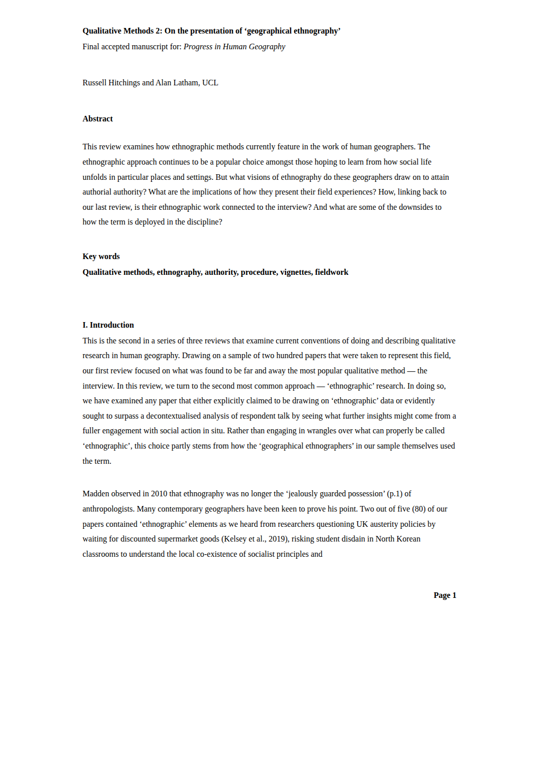Qualitative Methods 2: On the presentation of ‘geographical ethnography’
Final accepted manuscript for: Progress in Human Geography
Russell Hitchings and Alan Latham, UCL
Abstract
This review examines how ethnographic methods currently feature in the work of human geographers. The ethnographic approach continues to be a popular choice amongst those hoping to learn from how social life unfolds in particular places and settings. But what visions of ethnography do these geographers draw on to attain authorial authority? What are the implications of how they present their field experiences? How, linking back to our last review, is their ethnographic work connected to the interview? And what are some of the downsides to how the term is deployed in the discipline?
Key words
Qualitative methods, ethnography, authority, procedure, vignettes, fieldwork
I. Introduction
This is the second in a series of three reviews that examine current conventions of doing and describing qualitative research in human geography. Drawing on a sample of two hundred papers that were taken to represent this field, our first review focused on what was found to be far and away the most popular qualitative method — the interview. In this review, we turn to the second most common approach — ‘ethnographic’ research. In doing so, we have examined any paper that either explicitly claimed to be drawing on ‘ethnographic’ data or evidently sought to surpass a decontextualised analysis of respondent talk by seeing what further insights might come from a fuller engagement with social action in situ. Rather than engaging in wrangles over what can properly be called ‘ethnographic’, this choice partly stems from how the ‘geographical ethnographers’ in our sample themselves used the term.
Madden observed in 2010 that ethnography was no longer the ‘jealously guarded possession’ (p.1) of anthropologists. Many contemporary geographers have been keen to prove his point. Two out of five (80) of our papers contained ‘ethnographic’ elements as we heard from researchers questioning UK austerity policies by waiting for discounted supermarket goods (Kelsey et al., 2019), risking student disdain in North Korean classrooms to understand the local co-existence of socialist principles and
Page 1